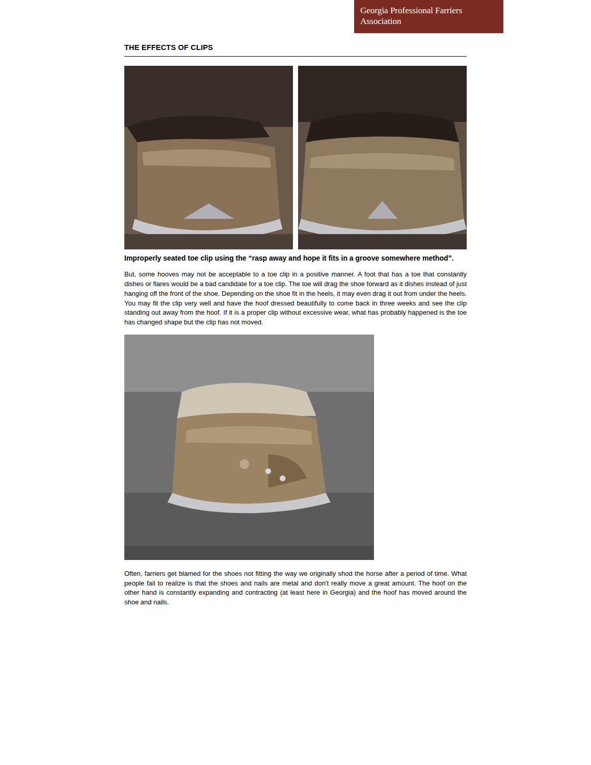The Effects of Clips
Georgia Professional Farriers Association
Improperly seated toe clip using the “rasp away and hope it fits in a groove somewhere method”.
But, some hooves may not be acceptable to a toe clip in a positive manner. A foot that has a toe that constantly dishes or flares would be a bad candidate for a toe clip. The toe will drag the shoe forward as it dishes instead of just hanging off the front of the shoe. Depending on the shoe fit in the heels, it may even drag it out from under the heels. You may fit the clip very well and have the hoof dressed beautifully to come back in three weeks and see the clip standing out away from the hoof. If it is a proper clip without excessive wear, what has probably happened is the toe has changed shape but the clip has not moved.
Often, farriers get blamed for the shoes not fitting the way we originally shod the horse after a period of time. What people fail to realize is that the shoes and nails are metal and don't really move a great amount. The hoof on the other hand is constantly expanding and contracting (at least here in Georgia) and the hoof has moved around the shoe and nails.